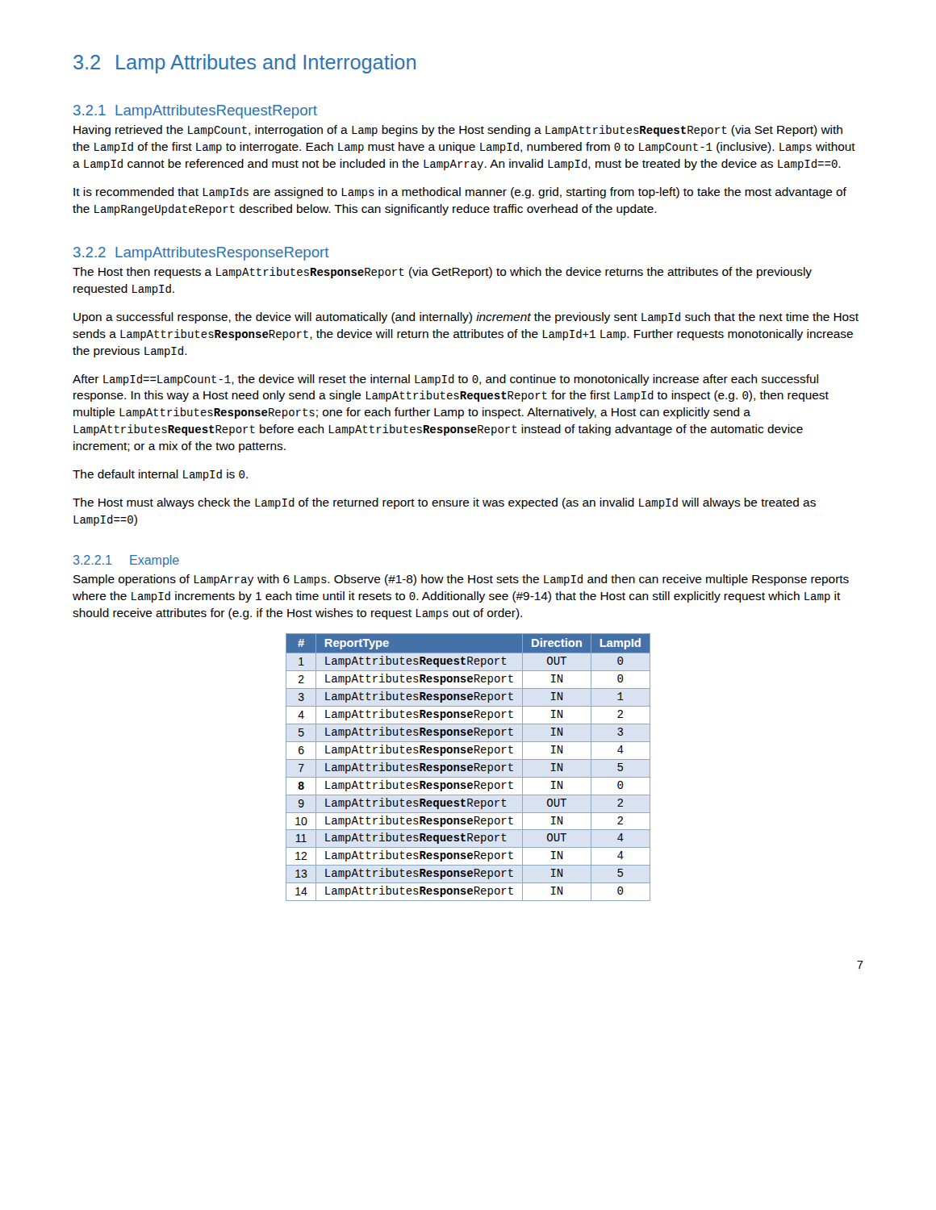3.2 Lamp Attributes and Interrogation
3.2.1 LampAttributesRequestReport
Having retrieved the LampCount, interrogation of a Lamp begins by the Host sending a LampAttributesRequest Report (via Set Report) with the LampId of the first Lamp to interrogate. Each Lamp must have a unique LampId, numbered from 0 to LampCount-1 (inclusive). Lamps without a LampId cannot be referenced and must not be included in the LampArray. An invalid LampId, must be treated by the device as LampId==0.
It is recommended that LampIds are assigned to Lamps in a methodical manner (e.g. grid, starting from top-left) to take the most advantage of the LampRangeUpdateReport described below. This can significantly reduce traffic overhead of the update.
3.2.2 LampAttributesResponseReport
The Host then requests a LampAttributesResponse Report (via GetReport) to which the device returns the attributes of the previously requested LampId.
Upon a successful response, the device will automatically (and internally) increment the previously sent LampId such that the next time the Host sends a LampAttributesResponse Report, the device will return the attributes of the LampId+1 Lamp. Further requests monotonically increase the previous LampId.
After LampId==LampCount-1, the device will reset the internal LampId to 0, and continue to monotonically increase after each successful response. In this way a Host need only send a single LampAttributesRequest Report for the first LampId to inspect (e.g. 0), then request multiple LampAttributesResponse Reports; one for each further Lamp to inspect. Alternatively, a Host can explicitly send a LampAttributesRequest Report before each LampAttributesResponse Report instead of taking advantage of the automatic device increment; or a mix of the two patterns.
The default internal LampId is 0.
The Host must always check the LampId of the returned report to ensure it was expected (as an invalid LampId will always be treated as LampId==0)
3.2.2.1 Example
Sample operations of LampArray with 6 Lamps. Observe (#1-8) how the Host sets the LampId and then can receive multiple Response reports where the LampId increments by 1 each time until it resets to 0. Additionally see (#9-14) that the Host can still explicitly request which Lamp it should receive attributes for (e.g. if the Host wishes to request Lamps out of order).
| # | ReportType | Direction | LampId |
| --- | --- | --- | --- |
| 1 | LampAttributes Request Report | OUT | 0 |
| 2 | LampAttributes Response Report | IN | 0 |
| 3 | LampAttributes Response Report | IN | 1 |
| 4 | LampAttributes Response Report | IN | 2 |
| 5 | LampAttributes Response Report | IN | 3 |
| 6 | LampAttributes Response Report | IN | 4 |
| 7 | LampAttributes Response Report | IN | 5 |
| 8 | LampAttributes Response Report | IN | 0 |
| 9 | LampAttributes Request Report | OUT | 2 |
| 10 | LampAttributes Response Report | IN | 2 |
| 11 | LampAttributes Request Report | OUT | 4 |
| 12 | LampAttributes Response Report | IN | 4 |
| 13 | LampAttributes Response Report | IN | 5 |
| 14 | LampAttributes Response Report | IN | 0 |
7